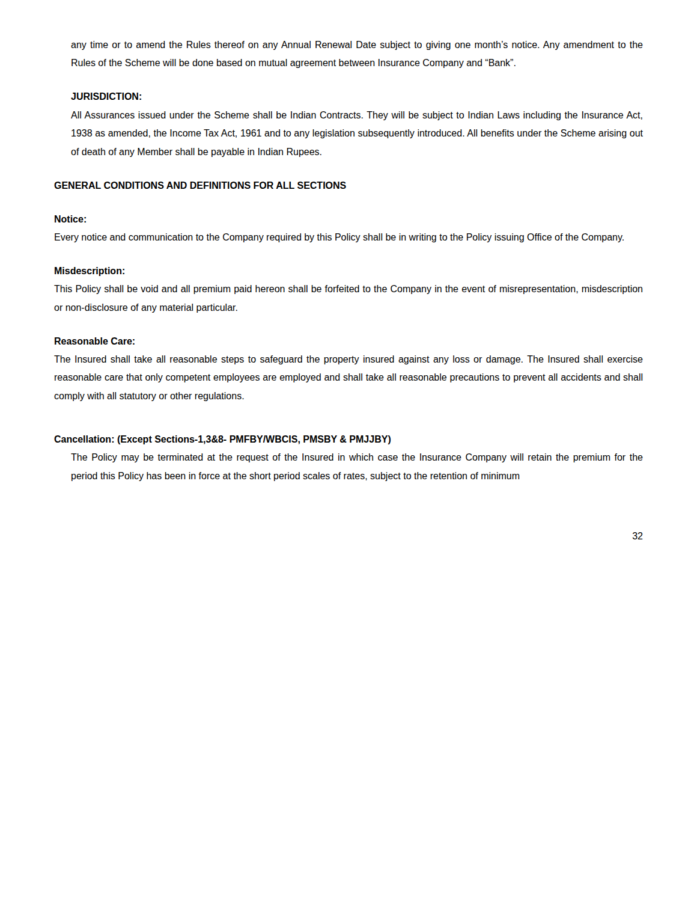any time or to amend the Rules thereof on any Annual Renewal Date subject to giving one month’s notice. Any amendment to the Rules of the Scheme will be done based on mutual agreement between Insurance Company and “Bank”.
JURISDICTION:
All Assurances issued under the Scheme shall be Indian Contracts. They will be subject to Indian Laws including the Insurance Act, 1938 as amended, the Income Tax Act, 1961 and to any legislation subsequently introduced. All benefits under the Scheme arising out of death of any Member shall be payable in Indian Rupees.
GENERAL CONDITIONS AND DEFINITIONS FOR ALL SECTIONS
Notice:
Every notice and communication to the Company required by this Policy shall be in writing to the Policy issuing Office of the Company.
Misdescription:
This Policy shall be void and all premium paid hereon shall be forfeited to the Company in the event of misrepresentation, misdescription or non-disclosure of any material particular.
Reasonable Care:
The Insured shall take all reasonable steps to safeguard the property insured against any loss or damage. The Insured shall exercise reasonable care that only competent employees are employed and shall take all reasonable precautions to prevent all accidents and shall comply with all statutory or other regulations.
Cancellation: (Except Sections-1,3&8- PMFBY/WBCIS, PMSBY & PMJJBY)
The Policy may be terminated at the request of the Insured in which case the Insurance Company will retain the premium for the period this Policy has been in force at the short period scales of rates, subject to the retention of minimum
32